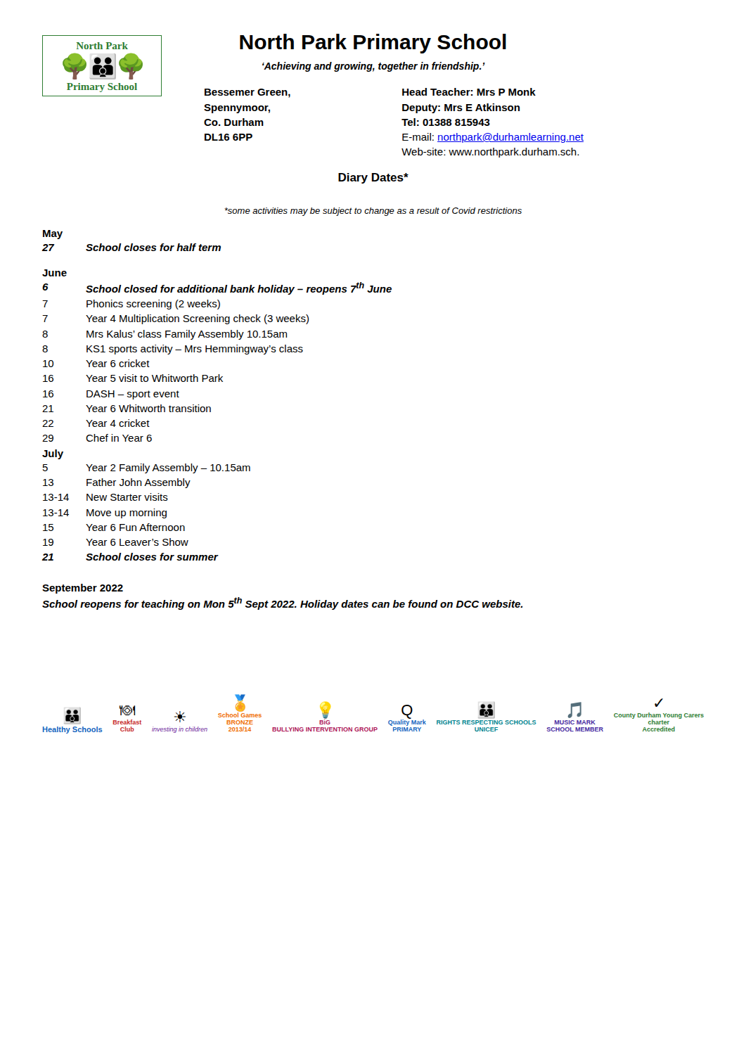North Park
🌳👪🌳
Primary School
North Park Primary School
‘Achieving and growing, together in friendship.’
| Bessemer Green, | Head Teacher: Mrs P Monk |
| Spennymoor, | Deputy: Mrs E Atkinson |
| Co. Durham | Tel: 01388 815943 |
| DL16 6PP | E-mail: northpark@durhamlearning.net |
| | Web-site: www.northpark.durham.sch. |
Diary Dates*
*some activities may be subject to change as a result of Covid restrictions
May
| 27 | School closes for half term |
June
| 6 | School closed for additional bank holiday – reopens 7 th June |
| 7 | Phonics screening (2 weeks) |
| 7 | Year 4 Multiplication Screening check (3 weeks) |
| 8 | Mrs Kalus’ class Family Assembly 10.15am |
| 8 | KS1 sports activity – Mrs Hemmingway’s class |
| 10 | Year 6 cricket |
| 16 | Year 5 visit to Whitworth Park |
| 16 | DASH – sport event |
| 21 | Year 6 Whitworth transition |
| 22 | Year 4 cricket |
| 29 | Chef in Year 6 |
July
| 5 | Year 2 Family Assembly – 10.15am |
| 13 | Father John Assembly |
| 13-14 | New Starter visits |
| 13-14 | Move up morning |
| 15 | Year 6 Fun Afternoon |
| 19 | Year 6 Leaver’s Show |
| 21 | School closes for summer |
September 2022
School reopens for teaching on Mon 5th Sept 2022. Holiday dates can be found on DCC website.
👪
Healthy Schools
🍽
Breakfast
Club
☀
investing in children
🏅
School Games
BRONZE
2013/14
💡
BiG
BULLYING INTERVENTION GROUP
Q
Quality Mark
PRIMARY
👪
RIGHTS RESPECTING SCHOOLS
UNICEF
🎵
MUSIC MARK
SCHOOL MEMBER
✓
County Durham Young Carers
charter
Accredited